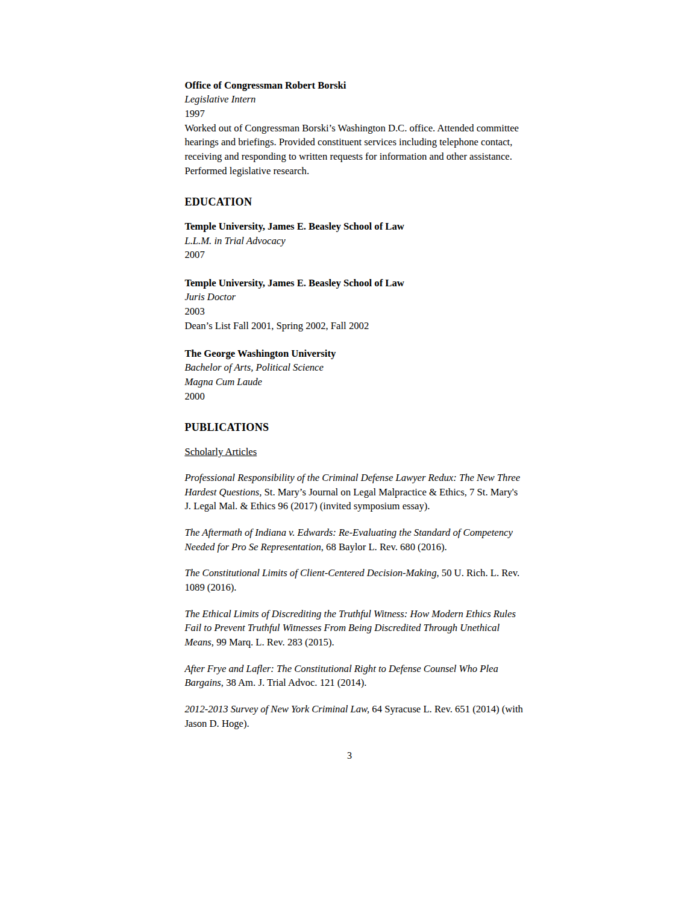Office of Congressman Robert Borski
Legislative Intern
1997
Worked out of Congressman Borski’s Washington D.C. office. Attended committee hearings and briefings. Provided constituent services including telephone contact, receiving and responding to written requests for information and other assistance. Performed legislative research.
EDUCATION
Temple University, James E. Beasley School of Law
L.L.M. in Trial Advocacy
2007
Temple University, James E. Beasley School of Law
Juris Doctor
2003
Dean’s List Fall 2001, Spring 2002, Fall 2002
The George Washington University
Bachelor of Arts, Political Science
Magna Cum Laude
2000
PUBLICATIONS
Scholarly Articles
Professional Responsibility of the Criminal Defense Lawyer Redux: The New Three Hardest Questions, St. Mary’s Journal on Legal Malpractice & Ethics, 7 St. Mary's J. Legal Mal. & Ethics 96 (2017) (invited symposium essay).
The Aftermath of Indiana v. Edwards: Re-Evaluating the Standard of Competency Needed for Pro Se Representation, 68 Baylor L. Rev. 680 (2016).
The Constitutional Limits of Client-Centered Decision-Making, 50 U. Rich. L. Rev. 1089 (2016).
The Ethical Limits of Discrediting the Truthful Witness: How Modern Ethics Rules Fail to Prevent Truthful Witnesses From Being Discredited Through Unethical Means, 99 Marq. L. Rev. 283 (2015).
After Frye and Lafler: The Constitutional Right to Defense Counsel Who Plea Bargains, 38 Am. J. Trial Advoc. 121 (2014).
2012-2013 Survey of New York Criminal Law, 64 Syracuse L. Rev. 651 (2014) (with Jason D. Hoge).
3